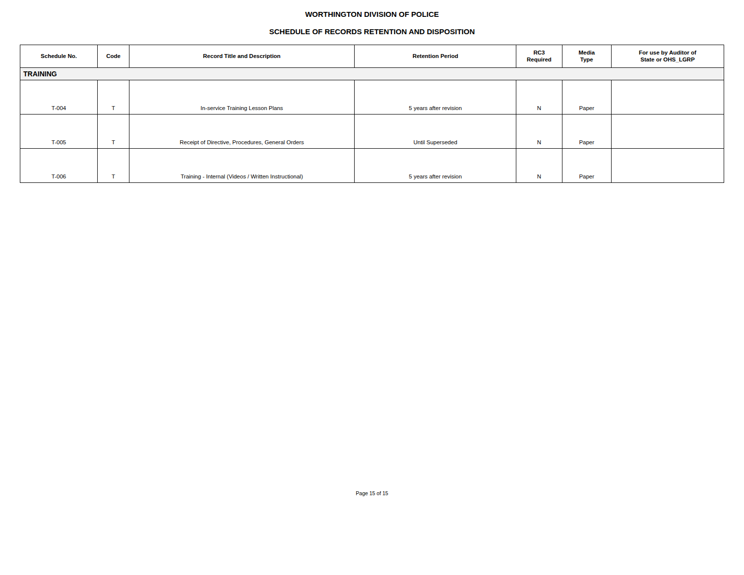WORTHINGTON DIVISION OF POLICE
SCHEDULE OF RECORDS RETENTION AND DISPOSITION
| Schedule No. | Code | Record Title and Description | Retention Period | RC3 Required | Media Type | For use by Auditor of State or OHS_LGRP |
| --- | --- | --- | --- | --- | --- | --- |
| TRAINING |
| T-004 | T | In-service Training Lesson Plans | 5 years after revision | N | Paper | |
| T-005 | T | Receipt of Directive, Procedures, General Orders | Until Superseded | N | Paper | |
| T-006 | T | Training - Internal (Videos / Written Instructional) | 5 years after revision | N | Paper | |
Page 15 of 15